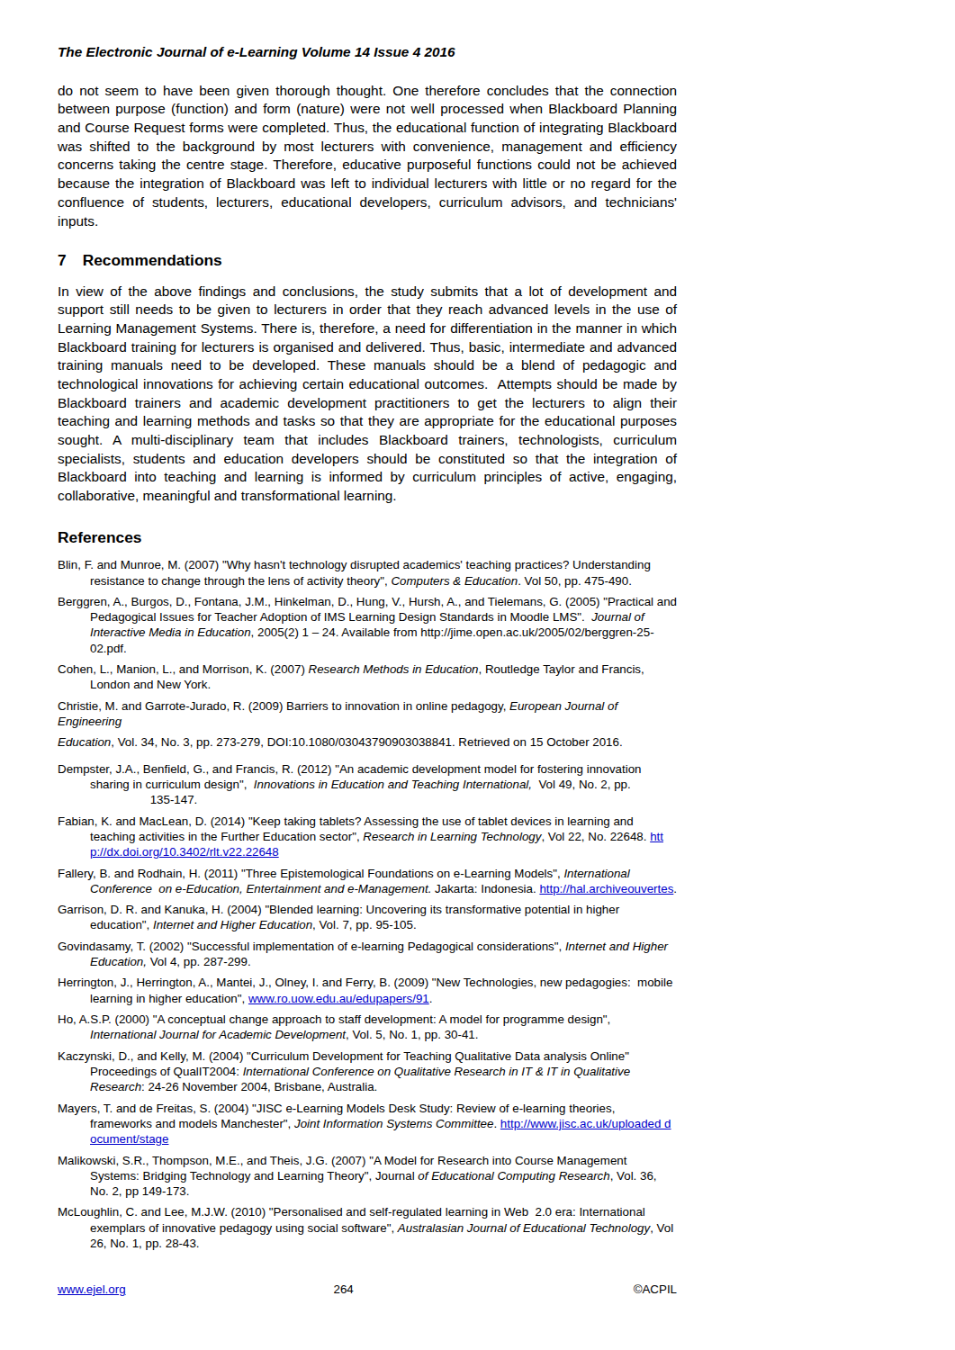The Electronic Journal of e-Learning Volume 14 Issue 4 2016
do not seem to have been given thorough thought. One therefore concludes that the connection between purpose (function) and form (nature) were not well processed when Blackboard Planning and Course Request forms were completed. Thus, the educational function of integrating Blackboard was shifted to the background by most lecturers with convenience, management and efficiency concerns taking the centre stage. Therefore, educative purposeful functions could not be achieved because the integration of Blackboard was left to individual lecturers with little or no regard for the confluence of students, lecturers, educational developers, curriculum advisors, and technicians' inputs.
7 Recommendations
In view of the above findings and conclusions, the study submits that a lot of development and support still needs to be given to lecturers in order that they reach advanced levels in the use of Learning Management Systems. There is, therefore, a need for differentiation in the manner in which Blackboard training for lecturers is organised and delivered. Thus, basic, intermediate and advanced training manuals need to be developed. These manuals should be a blend of pedagogic and technological innovations for achieving certain educational outcomes. Attempts should be made by Blackboard trainers and academic development practitioners to get the lecturers to align their teaching and learning methods and tasks so that they are appropriate for the educational purposes sought. A multi-disciplinary team that includes Blackboard trainers, technologists, curriculum specialists, students and education developers should be constituted so that the integration of Blackboard into teaching and learning is informed by curriculum principles of active, engaging, collaborative, meaningful and transformational learning.
References
Blin, F. and Munroe, M. (2007) "Why hasn't technology disrupted academics' teaching practices? Understanding resistance to change through the lens of activity theory", Computers & Education. Vol 50, pp. 475-490.
Berggren, A., Burgos, D., Fontana, J.M., Hinkelman, D., Hung, V., Hursh, A., and Tielemans, G. (2005) "Practical and Pedagogical Issues for Teacher Adoption of IMS Learning Design Standards in Moodle LMS". Journal of Interactive Media in Education, 2005(2) 1 – 24. Available from http://jime.open.ac.uk/2005/02/berggren-25-02.pdf.
Cohen, L., Manion, L., and Morrison, K. (2007) Research Methods in Education, Routledge Taylor and Francis, London and New York.
Christie, M. and Garrote-Jurado, R. (2009) Barriers to innovation in online pedagogy, European Journal of Engineering
Education, Vol. 34, No. 3, pp. 273-279, DOI:10.1080/03043790903038841. Retrieved on 15 October 2016.
Dempster, J.A., Benfield, G., and Francis, R. (2012) "An academic development model for fostering innovation sharing in curriculum design", Innovations in Education and Teaching International, Vol 49, No. 2, pp. 135-147.
Fabian, K. and MacLean, D. (2014) "Keep taking tablets? Assessing the use of tablet devices in learning and teaching activities in the Further Education sector", Research in Learning Technology, Vol 22, No. 22648. http://dx.doi.org/10.3402/rlt.v22.22648
Fallery, B. and Rodhain, H. (2011) "Three Epistemological Foundations on e-Learning Models", International Conference on e-Education, Entertainment and e-Management. Jakarta: Indonesia. http://hal.archiveouvertes.
Garrison, D. R. and Kanuka, H. (2004) "Blended learning: Uncovering its transformative potential in higher education", Internet and Higher Education, Vol. 7, pp. 95-105.
Govindasamy, T. (2002) "Successful implementation of e-learning Pedagogical considerations", Internet and Higher Education, Vol 4, pp. 287-299.
Herrington, J., Herrington, A., Mantei, J., Olney, I. and Ferry, B. (2009) "New Technologies, new pedagogies: mobile learning in higher education", www.ro.uow.edu.au/edupapers/91.
Ho, A.S.P. (2000) "A conceptual change approach to staff development: A model for programme design", International Journal for Academic Development, Vol. 5, No. 1, pp. 30-41.
Kaczynski, D., and Kelly, M. (2004) "Curriculum Development for Teaching Qualitative Data analysis Online" Proceedings of QualIT2004: International Conference on Qualitative Research in IT & IT in Qualitative Research: 24-26 November 2004, Brisbane, Australia.
Mayers, T. and de Freitas, S. (2004) "JISC e-Learning Models Desk Study: Review of e-learning theories, frameworks and models Manchester", Joint Information Systems Committee. http://www.jisc.ac.uk/uploaded document/stage
Malikowski, S.R., Thompson, M.E., and Theis, J.G. (2007) "A Model for Research into Course Management Systems: Bridging Technology and Learning Theory", Journal of Educational Computing Research, Vol. 36, No. 2, pp 149-173.
McLoughlin, C. and Lee, M.J.W. (2010) "Personalised and self-regulated learning in Web 2.0 era: International exemplars of innovative pedagogy using social software", Australasian Journal of Educational Technology, Vol 26, No. 1, pp. 28-43.
www.ejel.org
264
©ACPIL